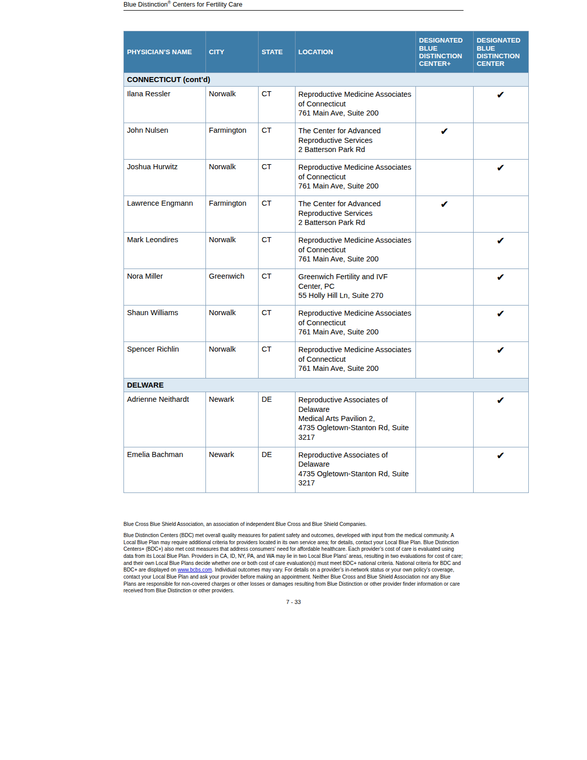Blue Distinction® Centers for Fertility Care
| PHYSICIAN’S NAME | CITY | STATE | LOCATION | DESIGNATED BLUE DISTINCTION CENTER+ | DESIGNATED BLUE DISTINCTION CENTER |
| --- | --- | --- | --- | --- | --- |
| CONNECTICUT (cont’d) |
| Ilana Ressler | Norwalk | CT | Reproductive Medicine Associates of Connecticut 761 Main Ave, Suite 200 | | ✔ |
| John Nulsen | Farmington | CT | The Center for Advanced Reproductive Services 2 Batterson Park Rd | ✔ | |
| Joshua Hurwitz | Norwalk | CT | Reproductive Medicine Associates of Connecticut 761 Main Ave, Suite 200 | | ✔ |
| Lawrence Engmann | Farmington | CT | The Center for Advanced Reproductive Services 2 Batterson Park Rd | ✔ | |
| Mark Leondires | Norwalk | CT | Reproductive Medicine Associates of Connecticut 761 Main Ave, Suite 200 | | ✔ |
| Nora Miller | Greenwich | CT | Greenwich Fertility and IVF Center, PC 55 Holly Hill Ln, Suite 270 | | ✔ |
| Shaun Williams | Norwalk | CT | Reproductive Medicine Associates of Connecticut 761 Main Ave, Suite 200 | | ✔ |
| Spencer Richlin | Norwalk | CT | Reproductive Medicine Associates of Connecticut 761 Main Ave, Suite 200 | | ✔ |
| DELWARE |
| Adrienne Neithardt | Newark | DE | Reproductive Associates of Delaware Medical Arts Pavilion 2, 4735 Ogletown-Stanton Rd, Suite 3217 | | ✔ |
| Emelia Bachman | Newark | DE | Reproductive Associates of Delaware 4735 Ogletown-Stanton Rd, Suite 3217 | | ✔ |
Blue Cross Blue Shield Association, an association of independent Blue Cross and Blue Shield Companies.
Blue Distinction Centers (BDC) met overall quality measures for patient safety and outcomes, developed with input from the medical community. A Local Blue Plan may require additional criteria for providers located in its own service area; for details, contact your Local Blue Plan. Blue Distinction Centers+ (BDC+) also met cost measures that address consumers’ need for affordable healthcare. Each provider’s cost of care is evaluated using data from its Local Blue Plan. Providers in CA, ID, NY, PA, and WA may lie in two Local Blue Plans’ areas, resulting in two evaluations for cost of care; and their own Local Blue Plans decide whether one or both cost of care evaluation(s) must meet BDC+ national criteria. National criteria for BDC and BDC+ are displayed on www.bcbs.com. Individual outcomes may vary. For details on a provider’s in-network status or your own policy’s coverage, contact your Local Blue Plan and ask your provider before making an appointment. Neither Blue Cross and Blue Shield Association nor any Blue Plans are responsible for non-covered charges or other losses or damages resulting from Blue Distinction or other provider finder information or care received from Blue Distinction or other providers.
7 - 33